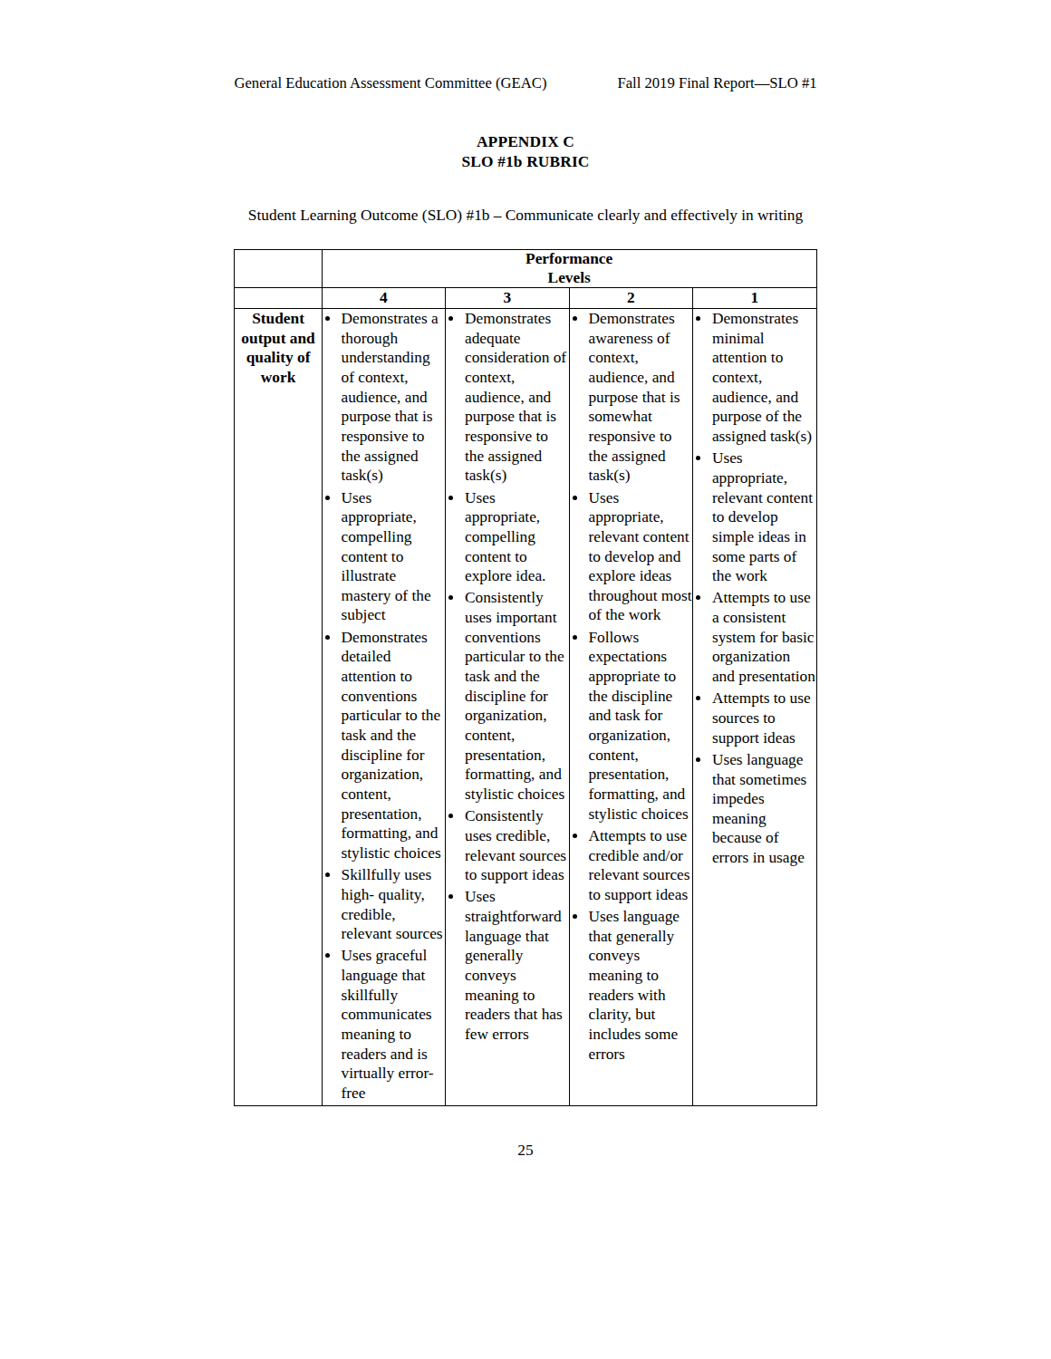General Education Assessment Committee (GEAC)
Fall 2019 Final Report—SLO #1
APPENDIX C
SLO #1b RUBRIC
Student Learning Outcome (SLO) #1b – Communicate clearly and effectively in writing
| | Performance Levels |
| | 4 | 3 | 2 | 1 |
| Student output and quality of work | Demonstrates a thorough understanding of context, audience, and purpose that is responsive to the assigned task(s) Uses appropriate, compelling content to illustrate mastery of the subject Demonstrates detailed attention to conventions particular to the task and the discipline for organization, content, presentation, formatting, and stylistic choices Skillfully uses high- quality, credible, relevant sources Uses graceful language that skillfully communicates meaning to readers and is virtually error-free | Demonstrates adequate consideration of context, audience, and purpose that is responsive to the assigned task(s) Uses appropriate, compelling content to explore idea. Consistently uses important conventions particular to the task and the discipline for organization, content, presentation, formatting, and stylistic choices Consistently uses credible, relevant sources to support ideas Uses straightforward language that generally conveys meaning to readers that has few errors | Demonstrates awareness of context, audience, and purpose that is somewhat responsive to the assigned task(s) Uses appropriate, relevant content to develop and explore ideas throughout most of the work Follows expectations appropriate to the discipline and task for organization, content, presentation, formatting, and stylistic choices Attempts to use credible and/or relevant sources to support ideas Uses language that generally conveys meaning to readers with clarity, but includes some errors | Demonstrates minimal attention to context, audience, and purpose of the assigned task(s) Uses appropriate, relevant content to develop simple ideas in some parts of the work Attempts to use a consistent system for basic organization and presentation Attempts to use sources to support ideas Uses language that sometimes impedes meaning because of errors in usage |
25